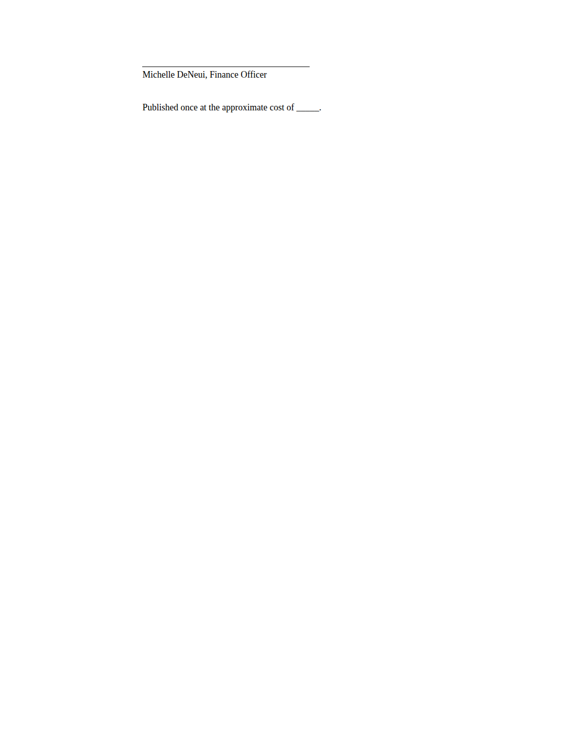Michelle DeNeui, Finance Officer
Published once at the approximate cost of _____.